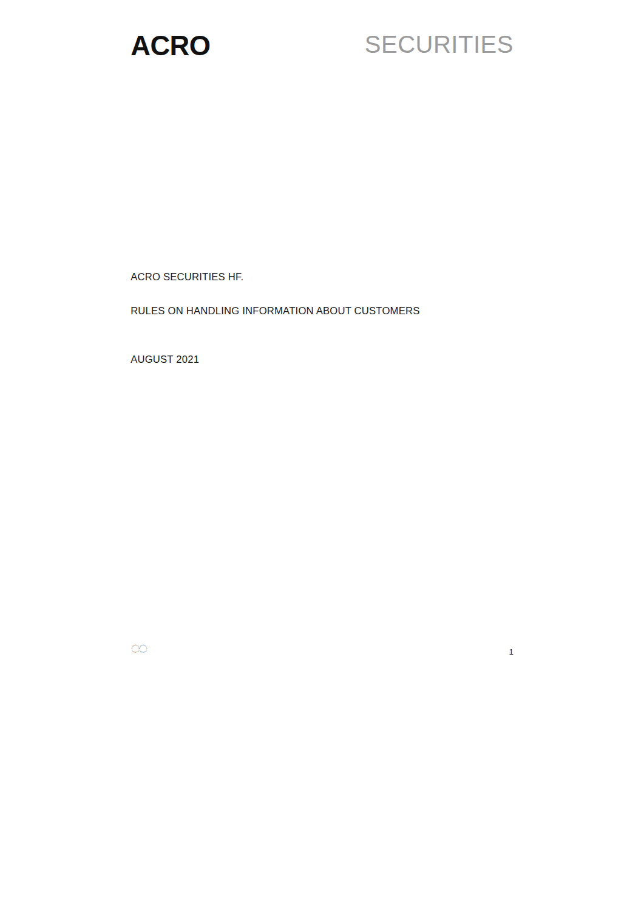ACRO
SECURITIES
ACRO SECURITIES HF.
RULES ON HANDLING INFORMATION ABOUT CUSTOMERS
AUGUST 2021
◌◌
1